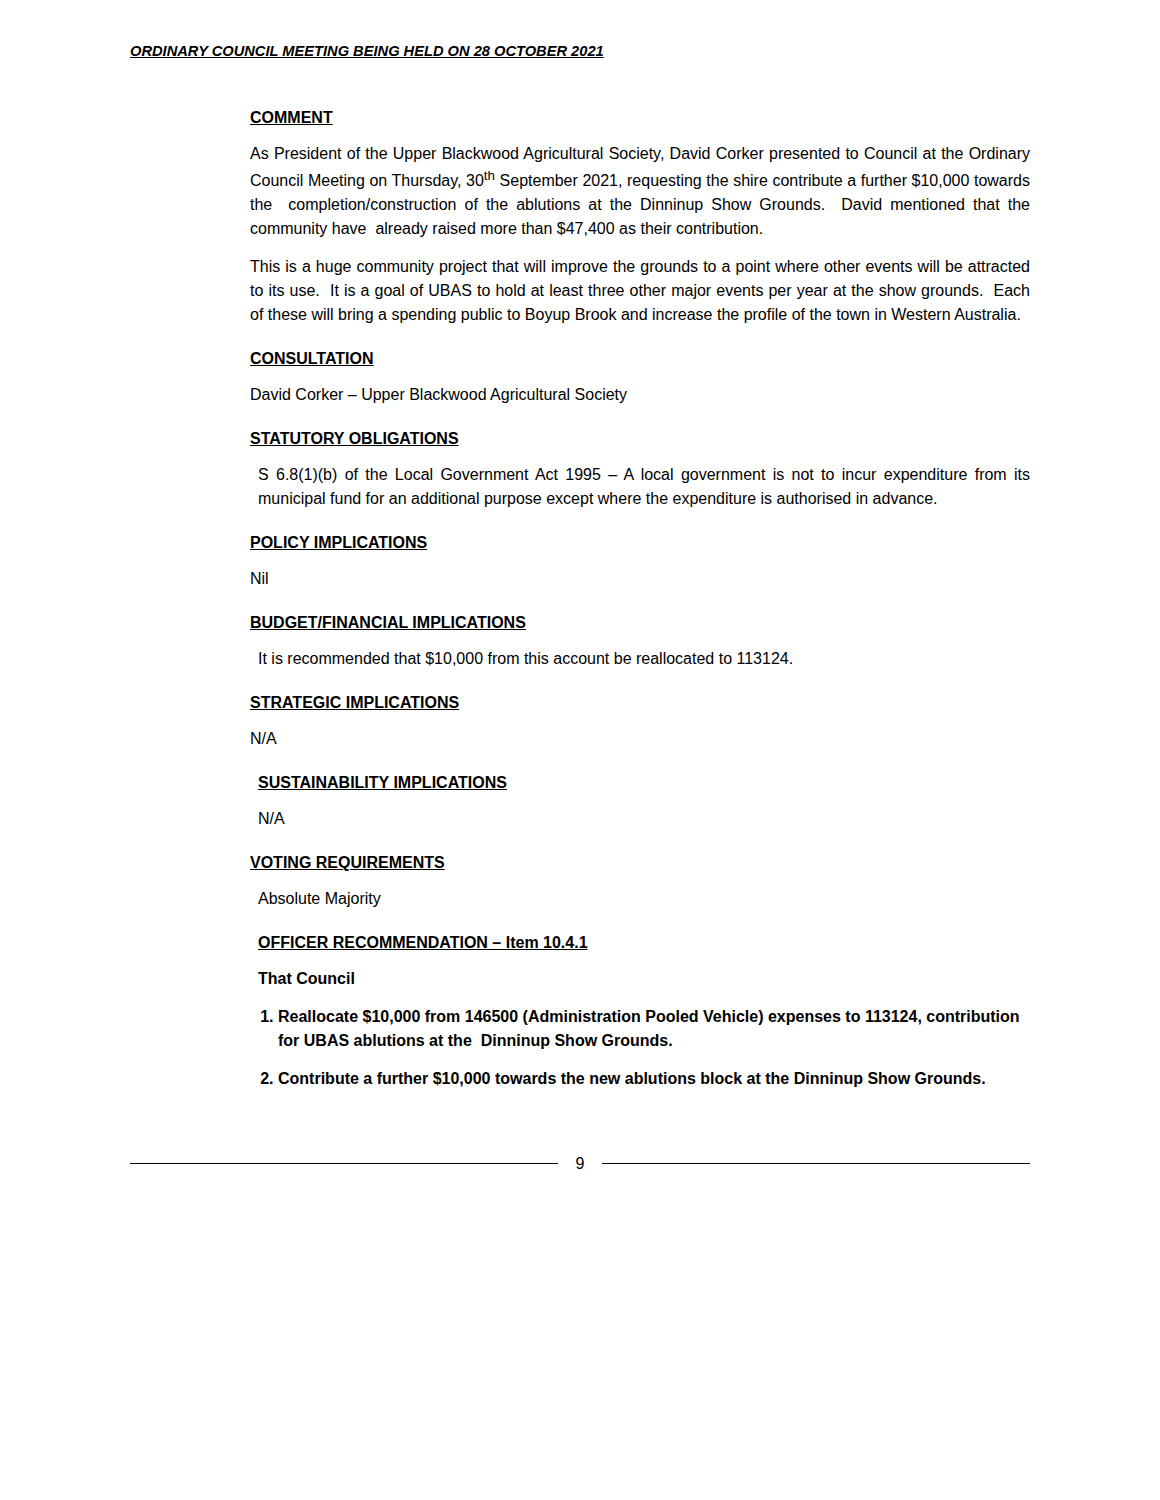ORDINARY COUNCIL MEETING BEING HELD ON 28 OCTOBER 2021
COMMENT
As President of the Upper Blackwood Agricultural Society, David Corker presented to Council at the Ordinary Council Meeting on Thursday, 30th September 2021, requesting the shire contribute a further $10,000 towards the completion/construction of the ablutions at the Dinninup Show Grounds. David mentioned that the community have already raised more than $47,400 as their contribution.
This is a huge community project that will improve the grounds to a point where other events will be attracted to its use. It is a goal of UBAS to hold at least three other major events per year at the show grounds. Each of these will bring a spending public to Boyup Brook and increase the profile of the town in Western Australia.
CONSULTATION
David Corker – Upper Blackwood Agricultural Society
STATUTORY OBLIGATIONS
S 6.8(1)(b) of the Local Government Act 1995 – A local government is not to incur expenditure from its municipal fund for an additional purpose except where the expenditure is authorised in advance.
POLICY IMPLICATIONS
Nil
BUDGET/FINANCIAL IMPLICATIONS
It is recommended that $10,000 from this account be reallocated to 113124.
STRATEGIC IMPLICATIONS
N/A
SUSTAINABILITY IMPLICATIONS
N/A
VOTING REQUIREMENTS
Absolute Majority
OFFICER RECOMMENDATION – Item 10.4.1
That Council
Reallocate $10,000 from 146500 (Administration Pooled Vehicle) expenses to 113124, contribution for UBAS ablutions at the Dinninup Show Grounds.
Contribute a further $10,000 towards the new ablutions block at the Dinninup Show Grounds.
9